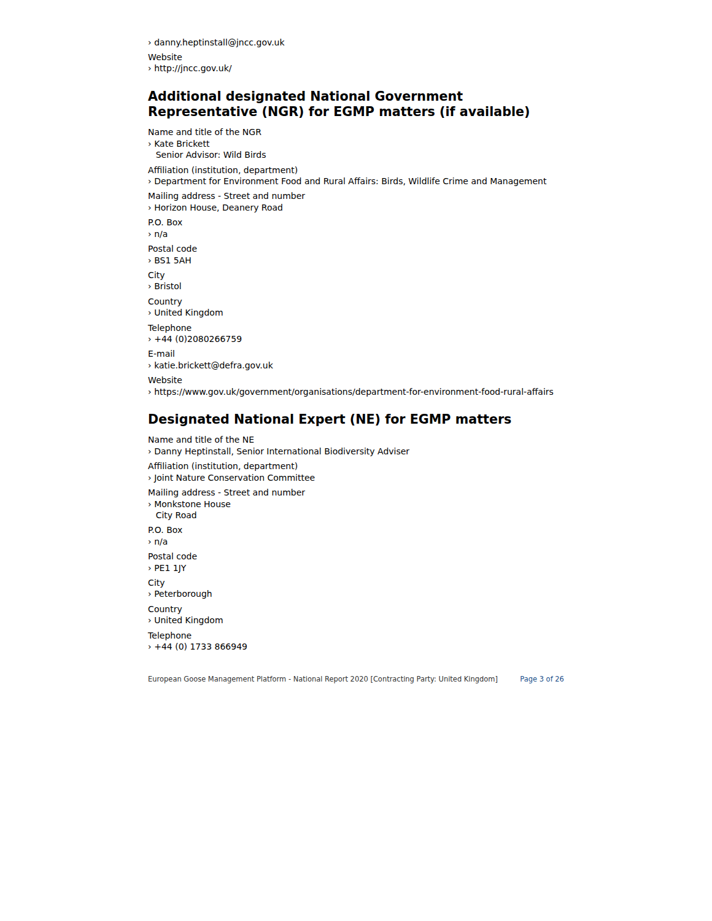› danny.heptinstall@jncc.gov.uk
Website
› http://jncc.gov.uk/
Additional designated National Government Representative (NGR) for EGMP matters (if available)
Name and title of the NGR
› Kate Brickett
Senior Advisor: Wild Birds
Affiliation (institution, department)
› Department for Environment Food and Rural Affairs: Birds, Wildlife Crime and Management
Mailing address - Street and number
› Horizon House, Deanery Road
P.O. Box
› n/a
Postal code
› BS1 5AH
City
› Bristol
Country
› United Kingdom
Telephone
› +44 (0)2080266759
E-mail
› katie.brickett@defra.gov.uk
Website
› https://www.gov.uk/government/organisations/department-for-environment-food-rural-affairs
Designated National Expert (NE) for EGMP matters
Name and title of the NE
› Danny Heptinstall, Senior International Biodiversity Adviser
Affiliation (institution, department)
› Joint Nature Conservation Committee
Mailing address - Street and number
› Monkstone House
City Road
P.O. Box
› n/a
Postal code
› PE1 1JY
City
› Peterborough
Country
› United Kingdom
Telephone
› +44 (0) 1733 866949
European Goose Management Platform - National Report 2020 [Contracting Party: United Kingdom] Page 3 of 26